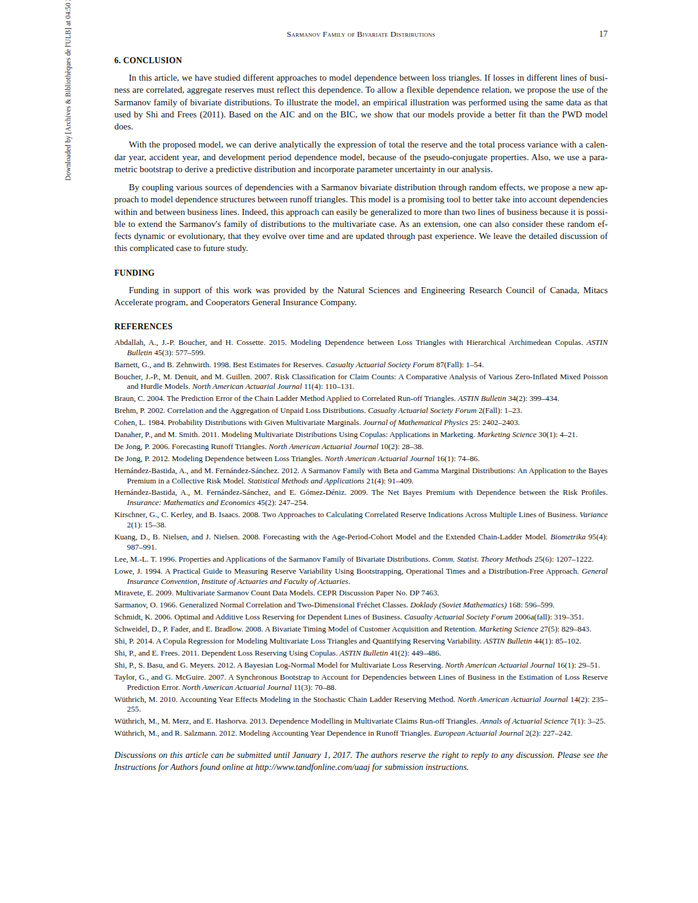Downloaded by [Archives & Bibliothèques de l'ULB] at 04:50 21 April 2016
Sarmanov Family of Bivariate Distributions 17
6. CONCLUSION
In this article, we have studied different approaches to model dependence between loss triangles. If losses in different lines of business are correlated, aggregate reserves must reflect this dependence. To allow a flexible dependence relation, we propose the use of the Sarmanov family of bivariate distributions. To illustrate the model, an empirical illustration was performed using the same data as that used by Shi and Frees (2011). Based on the AIC and on the BIC, we show that our models provide a better fit than the PWD model does.
With the proposed model, we can derive analytically the expression of total the reserve and the total process variance with a calendar year, accident year, and development period dependence model, because of the pseudo-conjugate properties. Also, we use a parametric bootstrap to derive a predictive distribution and incorporate parameter uncertainty in our analysis.
By coupling various sources of dependencies with a Sarmanov bivariate distribution through random effects, we propose a new approach to model dependence structures between runoff triangles. This model is a promising tool to better take into account dependencies within and between business lines. Indeed, this approach can easily be generalized to more than two lines of business because it is possible to extend the Sarmanov's family of distributions to the multivariate case. As an extension, one can also consider these random effects dynamic or evolutionary, that they evolve over time and are updated through past experience. We leave the detailed discussion of this complicated case to future study.
FUNDING
Funding in support of this work was provided by the Natural Sciences and Engineering Research Council of Canada, Mitacs Accelerate program, and Cooperators General Insurance Company.
REFERENCES
Abdallah, A., J.-P. Boucher, and H. Cossette. 2015. Modeling Dependence between Loss Triangles with Hierarchical Archimedean Copulas. ASTIN Bulletin 45(3): 577–599.
Barnett, G., and B. Zehnwirth. 1998. Best Estimates for Reserves. Casualty Actuarial Society Forum 87(Fall): 1–54.
Boucher, J.-P., M. Denuit, and M. Guillen. 2007. Risk Classification for Claim Counts: A Comparative Analysis of Various Zero-Inflated Mixed Poisson and Hurdle Models. North American Actuarial Journal 11(4): 110–131.
Braun, C. 2004. The Prediction Error of the Chain Ladder Method Applied to Correlated Run-off Triangles. ASTIN Bulletin 34(2): 399–434.
Brehm, P. 2002. Correlation and the Aggregation of Unpaid Loss Distributions. Casualty Actuarial Society Forum 2(Fall): 1–23.
Cohen, L. 1984. Probability Distributions with Given Multivariate Marginals. Journal of Mathematical Physics 25: 2402–2403.
Danaher, P., and M. Smith. 2011. Modeling Multivariate Distributions Using Copulas: Applications in Marketing. Marketing Science 30(1): 4–21.
De Jong, P. 2006. Forecasting Runoff Triangles. North American Actuarial Journal 10(2): 28–38.
De Jong, P. 2012. Modeling Dependence between Loss Triangles. North American Actuarial Journal 16(1): 74–86.
Hernández-Bastida, A., and M. Fernández-Sánchez. 2012. A Sarmanov Family with Beta and Gamma Marginal Distributions: An Application to the Bayes Premium in a Collective Risk Model. Statistical Methods and Applications 21(4): 91–409.
Hernández-Bastida, A., M. Fernández-Sánchez, and E. Gómez-Déniz. 2009. The Net Bayes Premium with Dependence between the Risk Profiles. Insurance: Mathematics and Economics 45(2): 247–254.
Kirschner, G., C. Kerley, and B. Isaacs. 2008. Two Approaches to Calculating Correlated Reserve Indications Across Multiple Lines of Business. Variance 2(1): 15–38.
Kuang, D., B. Nielsen, and J. Nielsen. 2008. Forecasting with the Age-Period-Cohort Model and the Extended Chain-Ladder Model. Biometrika 95(4): 987–991.
Lee, M.-L. T. 1996. Properties and Applications of the Sarmanov Family of Bivariate Distributions. Comm. Statist. Theory Methods 25(6): 1207–1222.
Lowe, J. 1994. A Practical Guide to Measuring Reserve Variability Using Bootstrapping, Operational Times and a Distribution-Free Approach. General Insurance Convention, Institute of Actuaries and Faculty of Actuaries.
Miravete, E. 2009. Multivariate Sarmanov Count Data Models. CEPR Discussion Paper No. DP 7463.
Sarmanov, O. 1966. Generalized Normal Correlation and Two-Dimensional Fréchet Classes. Doklady (Soviet Mathematics) 168: 596–599.
Schmidt, K. 2006. Optimal and Additive Loss Reserving for Dependent Lines of Business. Casualty Actuarial Society Forum 2006a(fall): 319–351.
Schweidel, D., P. Fader, and E. Bradlow. 2008. A Bivariate Timing Model of Customer Acquisition and Retention. Marketing Science 27(5): 829–843.
Shi, P. 2014. A Copula Regression for Modeling Multivariate Loss Triangles and Quantifying Reserving Variability. ASTIN Bulletin 44(1): 85–102.
Shi, P., and E. Frees. 2011. Dependent Loss Reserving Using Copulas. ASTIN Bulletin 41(2): 449–486.
Shi, P., S. Basu, and G. Meyers. 2012. A Bayesian Log-Normal Model for Multivariate Loss Reserving. North American Actuarial Journal 16(1): 29–51.
Taylor, G., and G. McGuire. 2007. A Synchronous Bootstrap to Account for Dependencies between Lines of Business in the Estimation of Loss Reserve Prediction Error. North American Actuarial Journal 11(3): 70–88.
Wüthrich, M. 2010. Accounting Year Effects Modeling in the Stochastic Chain Ladder Reserving Method. North American Actuarial Journal 14(2): 235–255.
Wüthrich, M., M. Merz, and E. Hashorva. 2013. Dependence Modelling in Multivariate Claims Run-off Triangles. Annals of Actuarial Science 7(1): 3–25.
Wüthrich, M., and R. Salzmann. 2012. Modeling Accounting Year Dependence in Runoff Triangles. European Actuarial Journal 2(2): 227–242.
Discussions on this article can be submitted until January 1, 2017. The authors reserve the right to reply to any discussion. Please see the Instructions for Authors found online at http://www.tandfonline.com/uaaj for submission instructions.